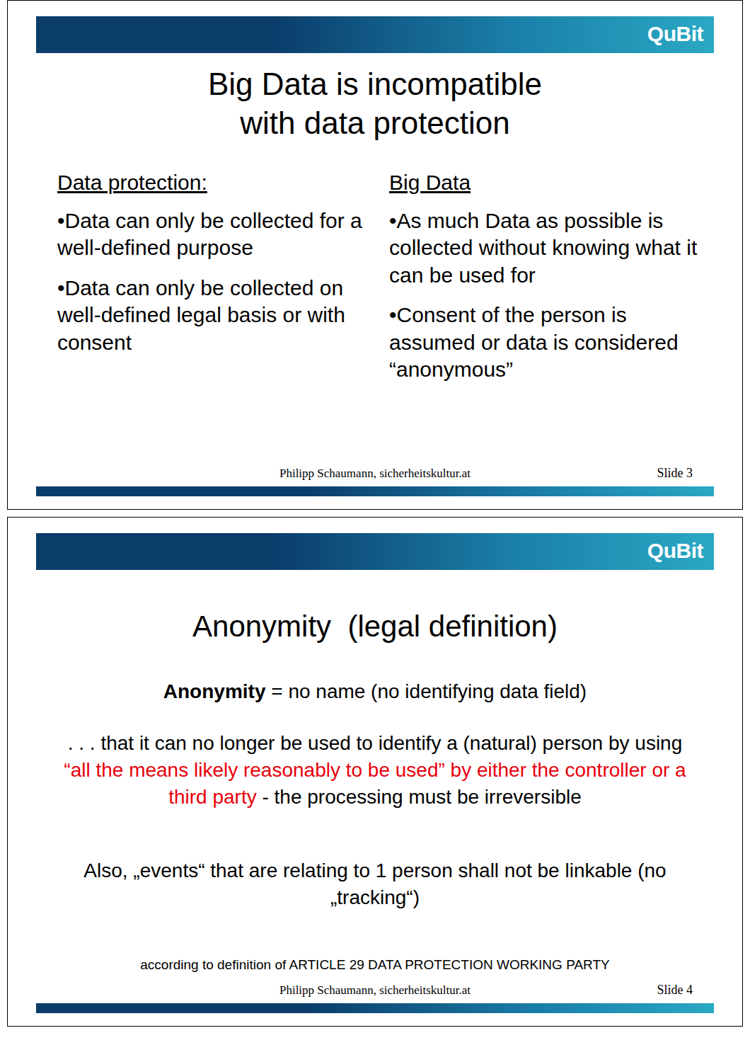Qu Bit
Big Data is incompatible
with data protection
Data protection:
•Data can only be collected for a well-defined purpose
•Data can only be collected on well-defined legal basis or with consent
Big Data
•As much Data as possible is collected without knowing what it can be used for
•Consent of the person is assumed or data is considered “anonymous”
Philipp Schaumann, sicherheitskultur.at
Slide 3
Qu Bit
Anonymity (legal definition)
Anonymity = no name (no identifying data field)
. . . that it can no longer be used to identify a (natural) person by using “all the means likely reasonably to be used” by either the controller or a third party - the processing must be irreversible
Also, „events“ that are relating to 1 person shall not be linkable (no „tracking“)
according to definition of ARTICLE 29 DATA PROTECTION WORKING PARTY
Philipp Schaumann, sicherheitskultur.at
Slide 4